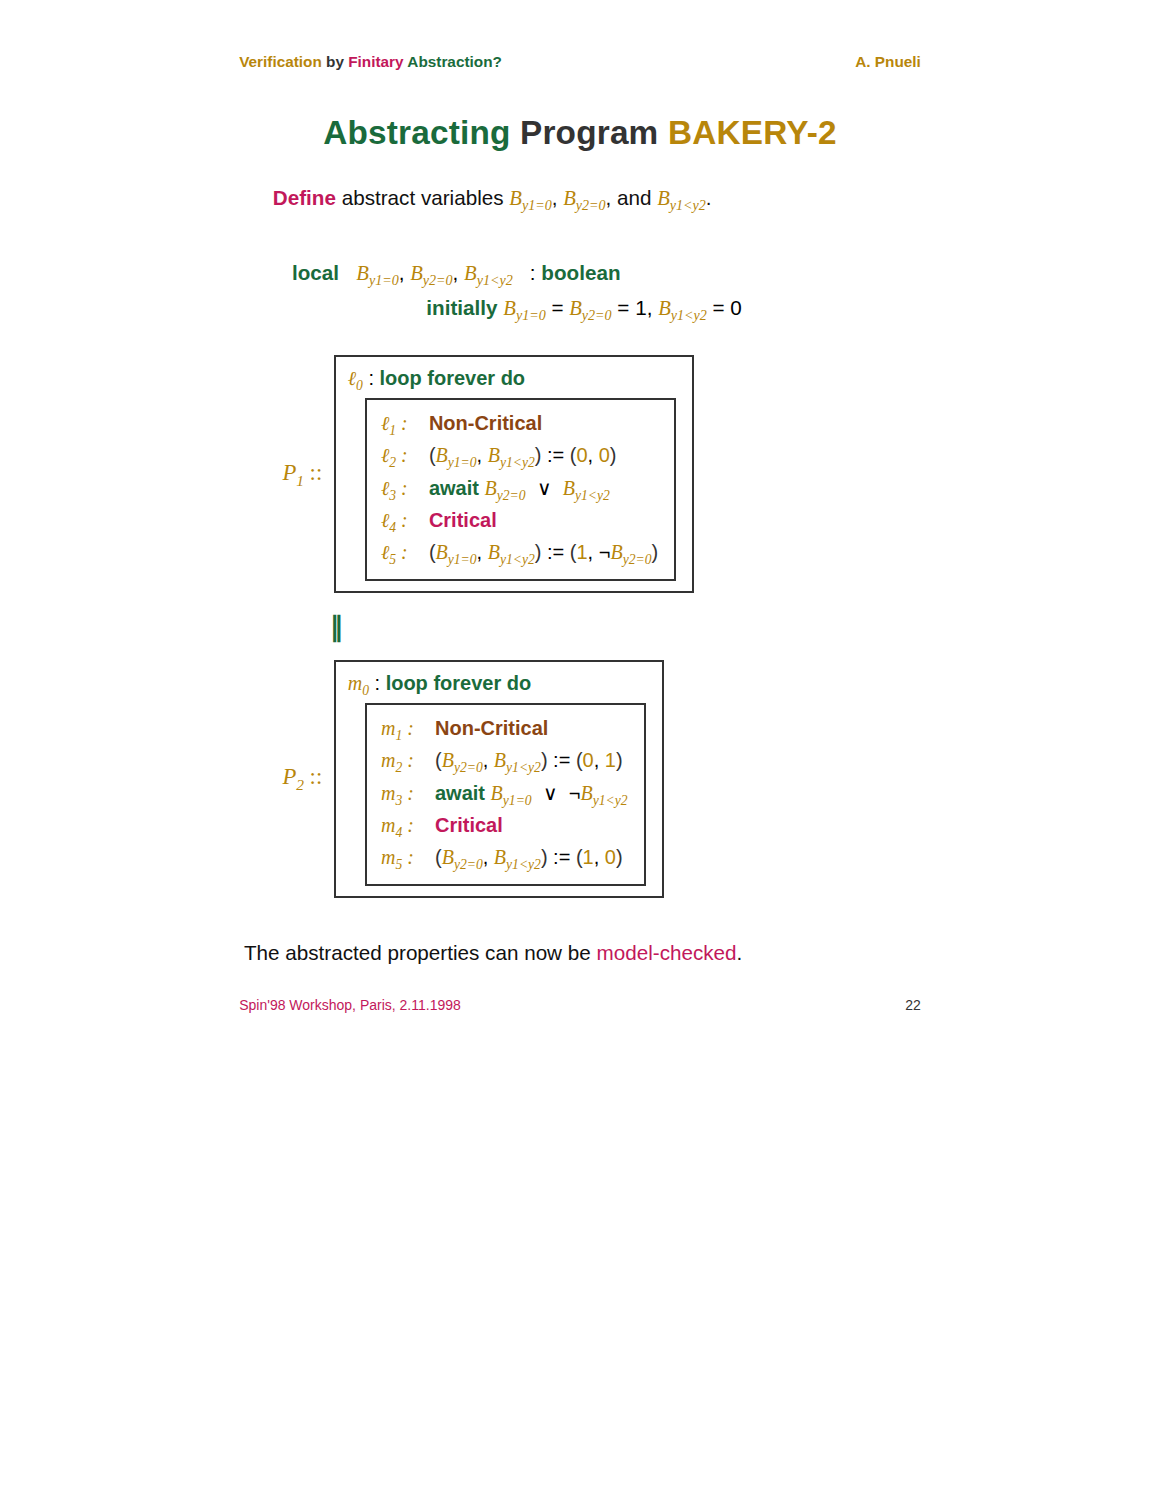Verification by Finitary Abstraction?
A. Pnueli
Abstracting Program BAKERY-2
Define abstract variables By1=0, By2=0, and By1<y2.
local By1=0, By2=0, By1<y2 : boolean
initially By1=0 = By2=0 = 1, By1<y2 = 0
P1 ::
ℓ0 : loop forever do
| ℓ 1 : | Non-Critical |
| ℓ 2 : | ( B y1=0 , B y1<y2 ) := ( 0 , 0 ) |
| ℓ 3 : | await B y2=0 ∨ B y1<y2 |
| ℓ 4 : | Critical |
| ℓ 5 : | ( B y1=0 , B y1<y2 ) := ( 1 , ¬ B y2=0 ) |
∥
P2 ::
m0 : loop forever do
| m 1 : | Non-Critical |
| m 2 : | ( B y2=0 , B y1<y2 ) := ( 0 , 1 ) |
| m 3 : | await B y1=0 ∨ ¬ B y1<y2 |
| m 4 : | Critical |
| m 5 : | ( B y2=0 , B y1<y2 ) := ( 1 , 0 ) |
The abstracted properties can now be model-checked.
Spin'98 Workshop, Paris, 2.11.1998
22